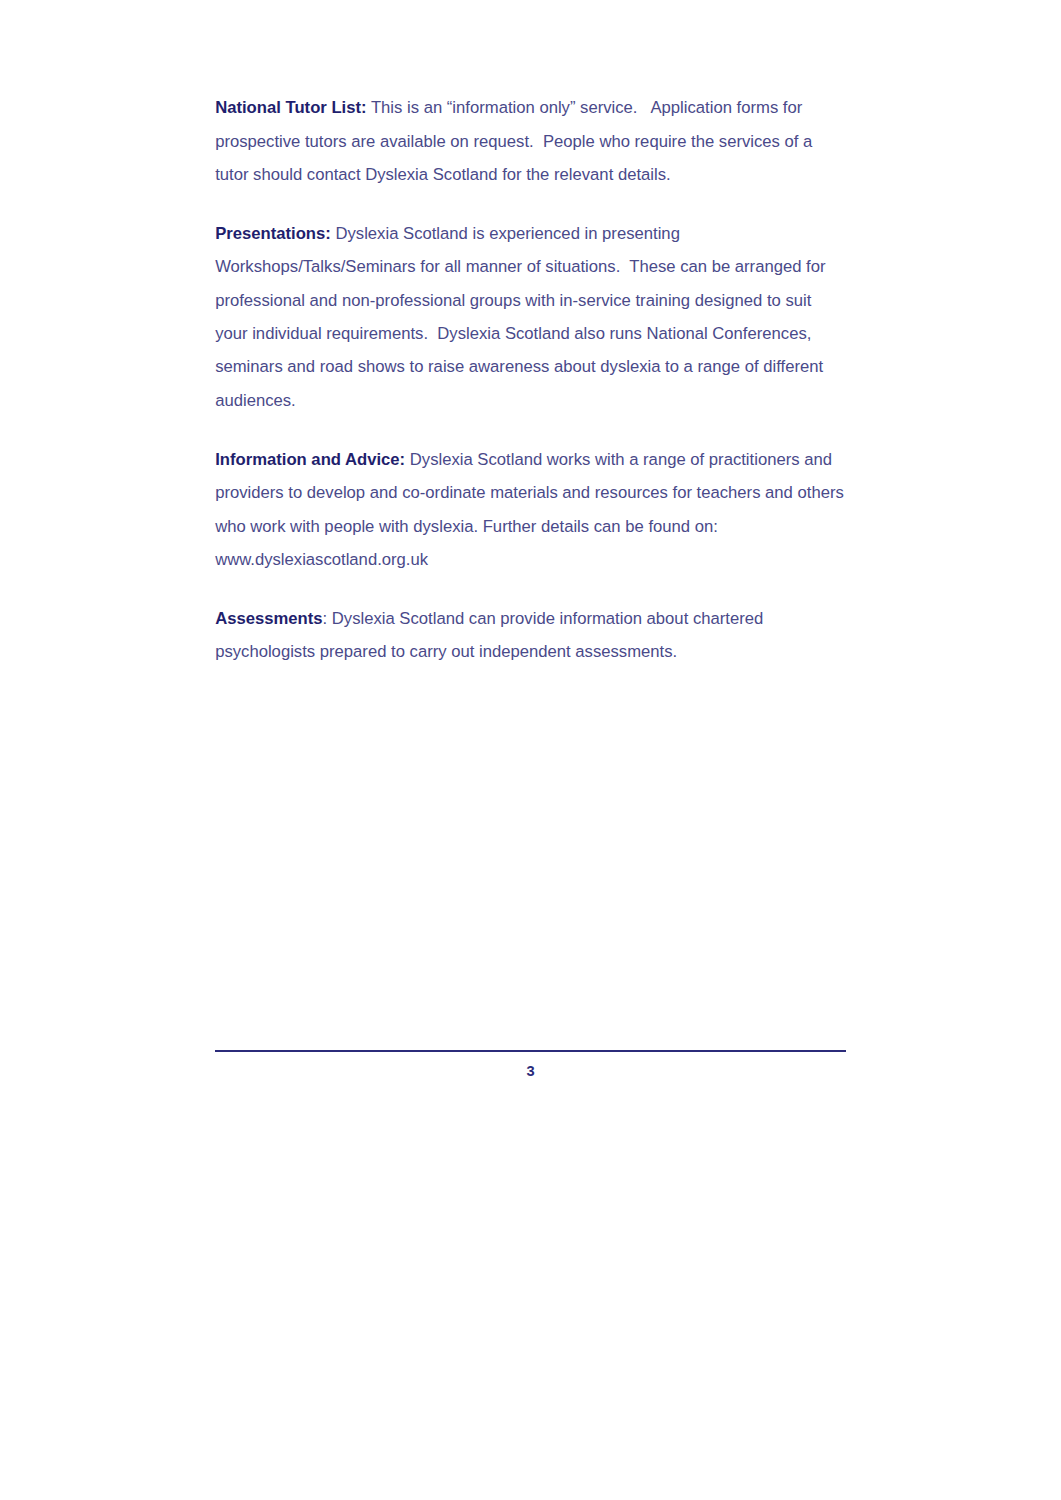National Tutor List: This is an “information only” service. Application forms for prospective tutors are available on request. People who require the services of a tutor should contact Dyslexia Scotland for the relevant details.
Presentations: Dyslexia Scotland is experienced in presenting Workshops/Talks/Seminars for all manner of situations. These can be arranged for professional and non-professional groups with in-service training designed to suit your individual requirements. Dyslexia Scotland also runs National Conferences, seminars and road shows to raise awareness about dyslexia to a range of different audiences.
Information and Advice: Dyslexia Scotland works with a range of practitioners and providers to develop and co-ordinate materials and resources for teachers and others who work with people with dyslexia. Further details can be found on: www.dyslexiascotland.org.uk
Assessments: Dyslexia Scotland can provide information about chartered psychologists prepared to carry out independent assessments.
3